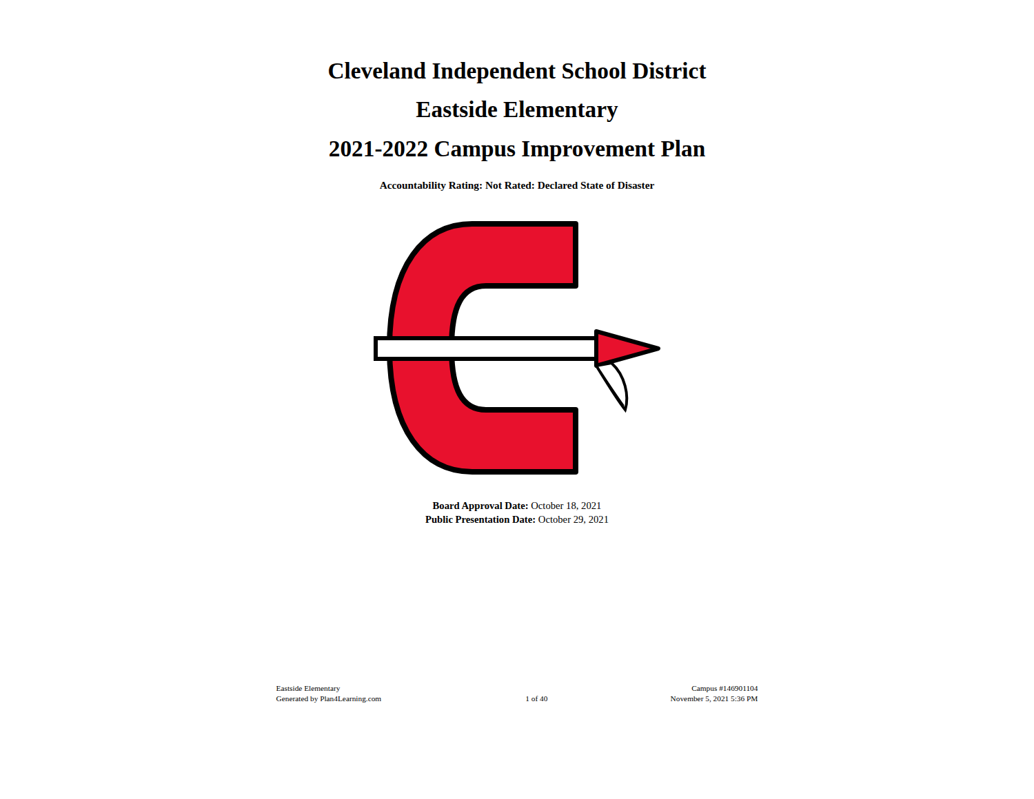Cleveland Independent School District
Eastside Elementary
2021-2022 Campus Improvement Plan
Accountability Rating: Not Rated: Declared State of Disaster
Board Approval Date: October 18, 2021
Public Presentation Date: October 29, 2021
| Eastside Elementary Generated by Plan4Learning.com | 1 of 40 | Campus #146901104 November 5, 2021 5:36 PM |